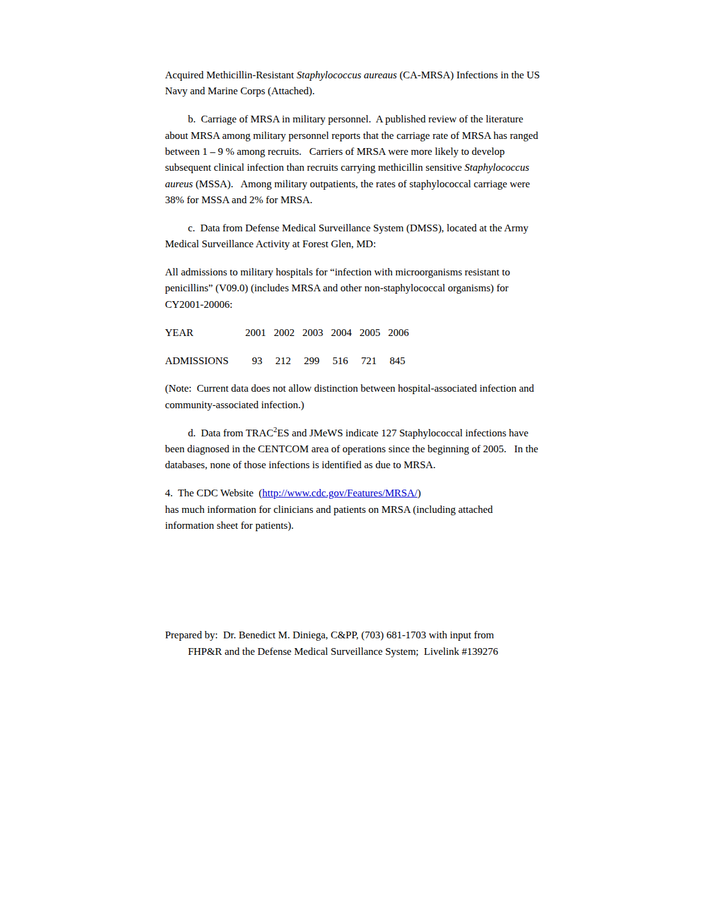Acquired Methicillin-Resistant Staphylococcus aureaus (CA-MRSA) Infections in the US Navy and Marine Corps (Attached).
b. Carriage of MRSA in military personnel. A published review of the literature about MRSA among military personnel reports that the carriage rate of MRSA has ranged between 1 – 9 % among recruits. Carriers of MRSA were more likely to develop subsequent clinical infection than recruits carrying methicillin sensitive Staphylococcus aureus (MSSA). Among military outpatients, the rates of staphylococcal carriage were 38% for MSSA and 2% for MRSA.
c. Data from Defense Medical Surveillance System (DMSS), located at the Army Medical Surveillance Activity at Forest Glen, MD:
All admissions to military hospitals for “infection with microorganisms resistant to penicillins” (V09.0) (includes MRSA and other non-staphylococcal organisms) for CY2001-20006:
YEAR 2001 2002 2003 2004 2005 2006
ADMISSIONS 93 212 299 516 721 845
(Note: Current data does not allow distinction between hospital-associated infection and community-associated infection.)
d. Data from TRAC2ES and JMeWS indicate 127 Staphylococcal infections have been diagnosed in the CENTCOM area of operations since the beginning of 2005. In the databases, none of those infections is identified as due to MRSA.
4. The CDC Website (http://www.cdc.gov/Features/MRSA/)
has much information for clinicians and patients on MRSA (including attached information sheet for patients).
Prepared by: Dr. Benedict M. Diniega, C&PP, (703) 681-1703 with input from FHP&R and the Defense Medical Surveillance System; Livelink #139276